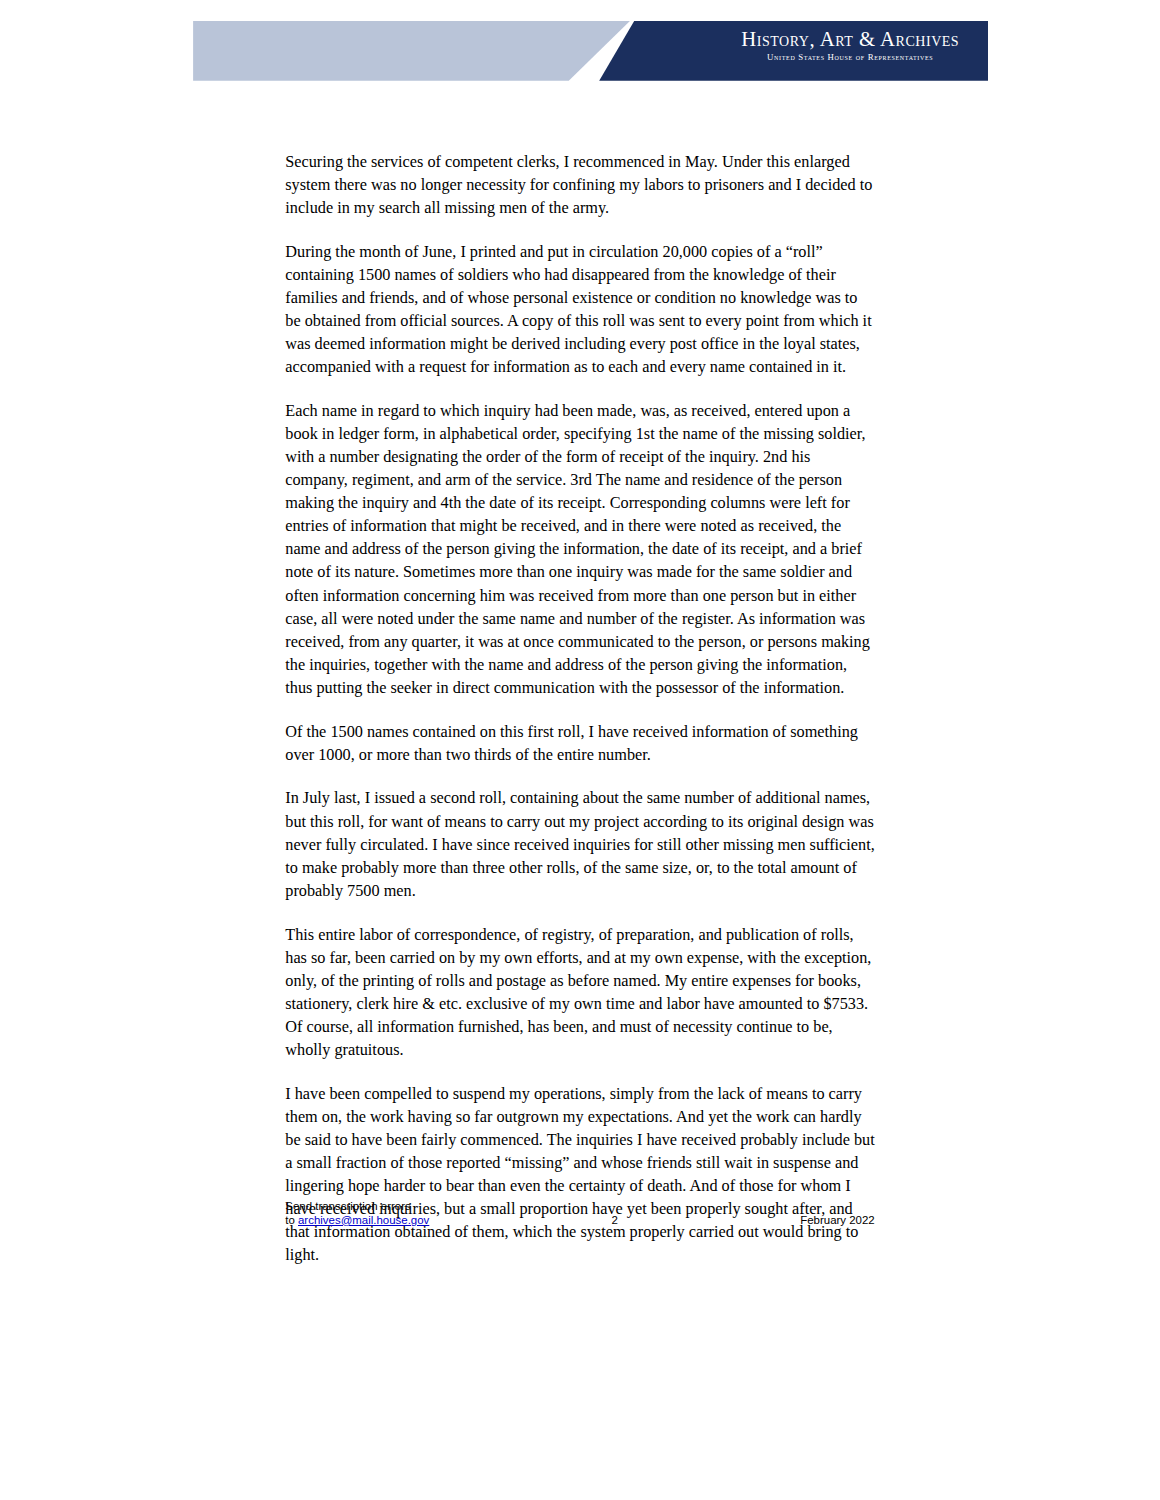History, Art & Archives
United States House of Representatives
Securing the services of competent clerks, I recommenced in May. Under this enlarged system there was no longer necessity for confining my labors to prisoners and I decided to include in my search all missing men of the army.
During the month of June, I printed and put in circulation 20,000 copies of a “roll” containing 1500 names of soldiers who had disappeared from the knowledge of their families and friends, and of whose personal existence or condition no knowledge was to be obtained from official sources. A copy of this roll was sent to every point from which it was deemed information might be derived including every post office in the loyal states, accompanied with a request for information as to each and every name contained in it.
Each name in regard to which inquiry had been made, was, as received, entered upon a book in ledger form, in alphabetical order, specifying 1st the name of the missing soldier, with a number designating the order of the form of receipt of the inquiry. 2nd his company, regiment, and arm of the service. 3rd The name and residence of the person making the inquiry and 4th the date of its receipt. Corresponding columns were left for entries of information that might be received, and in there were noted as received, the name and address of the person giving the information, the date of its receipt, and a brief note of its nature. Sometimes more than one inquiry was made for the same soldier and often information concerning him was received from more than one person but in either case, all were noted under the same name and number of the register. As information was received, from any quarter, it was at once communicated to the person, or persons making the inquiries, together with the name and address of the person giving the information, thus putting the seeker in direct communication with the possessor of the information.
Of the 1500 names contained on this first roll, I have received information of something over 1000, or more than two thirds of the entire number.
In July last, I issued a second roll, containing about the same number of additional names, but this roll, for want of means to carry out my project according to its original design was never fully circulated. I have since received inquiries for still other missing men sufficient, to make probably more than three other rolls, of the same size, or, to the total amount of probably 7500 men.
This entire labor of correspondence, of registry, of preparation, and publication of rolls, has so far, been carried on by my own efforts, and at my own expense, with the exception, only, of the printing of rolls and postage as before named. My entire expenses for books, stationery, clerk hire & etc. exclusive of my own time and labor have amounted to $7533. Of course, all information furnished, has been, and must of necessity continue to be, wholly gratuitous.
I have been compelled to suspend my operations, simply from the lack of means to carry them on, the work having so far outgrown my expectations. And yet the work can hardly be said to have been fairly commenced. The inquiries I have received probably include but a small fraction of those reported “missing” and whose friends still wait in suspense and lingering hope harder to bear than even the certainty of death. And of those for whom I have received inquiries, but a small proportion have yet been properly sought after, and that information obtained of them, which the system properly carried out would bring to light.
Send transcription errors
to archives@mail.house.gov
2
February 2022